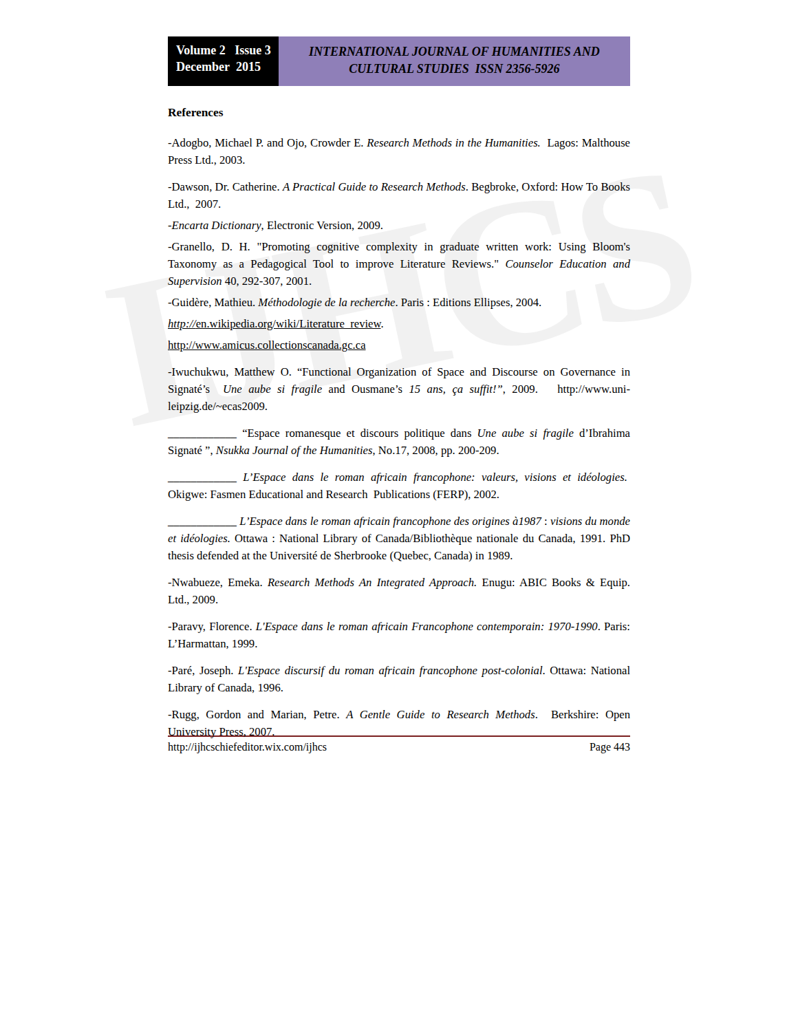Volume 2 Issue 3
December 2015
INTERNATIONAL JOURNAL OF HUMANITIES AND CULTURAL STUDIES ISSN 2356-5926
IJHCS
References
-Adogbo, Michael P. and Ojo, Crowder E. Research Methods in the Humanities. Lagos: Malthouse Press Ltd., 2003.
-Dawson, Dr. Catherine. A Practical Guide to Research Methods. Begbroke, Oxford: How To Books Ltd., 2007.
-Encarta Dictionary, Electronic Version, 2009.
-Granello, D. H. "Promoting cognitive complexity in graduate written work: Using Bloom's Taxonomy as a Pedagogical Tool to improve Literature Reviews." Counselor Education and Supervision 40, 292-307, 2001.
-Guidère, Mathieu. Méthodologie de la recherche. Paris : Editions Ellipses, 2004.
http://en.wikipedia.org/wiki/Literature_review.
http://www.amicus.collectionscanada.gc.ca
-Iwuchukwu, Matthew O. “Functional Organization of Space and Discourse on Governance in Signaté’s Une aube si fragile and Ousmane’s 15 ans, ça suffit!”, 2009. http://www.uni-leipzig.de/~ecas2009.
____________ “Espace romanesque et discours politique dans Une aube si fragile d’Ibrahima Signaté ”, Nsukka Journal of the Humanities, No.17, 2008, pp. 200-209.
____________ L’Espace dans le roman africain francophone: valeurs, visions et idéologies. Okigwe: Fasmen Educational and Research Publications (FERP), 2002.
____________ L’Espace dans le roman africain francophone des origines à1987 : visions du monde et idéologies. Ottawa : National Library of Canada/Bibliothèque nationale du Canada, 1991. PhD thesis defended at the Université de Sherbrooke (Quebec, Canada) in 1989.
-Nwabueze, Emeka. Research Methods An Integrated Approach. Enugu: ABIC Books & Equip. Ltd., 2009.
-Paravy, Florence. L'Espace dans le roman africain Francophone contemporain: 1970-1990. Paris: L’Harmattan, 1999.
-Paré, Joseph. L'Espace discursif du roman africain francophone post-colonial. Ottawa: National Library of Canada, 1996.
-Rugg, Gordon and Marian, Petre. A Gentle Guide to Research Methods. Berkshire: Open University Press, 2007.
http://ijhcschiefeditor.wix.com/ijhcs Page 443